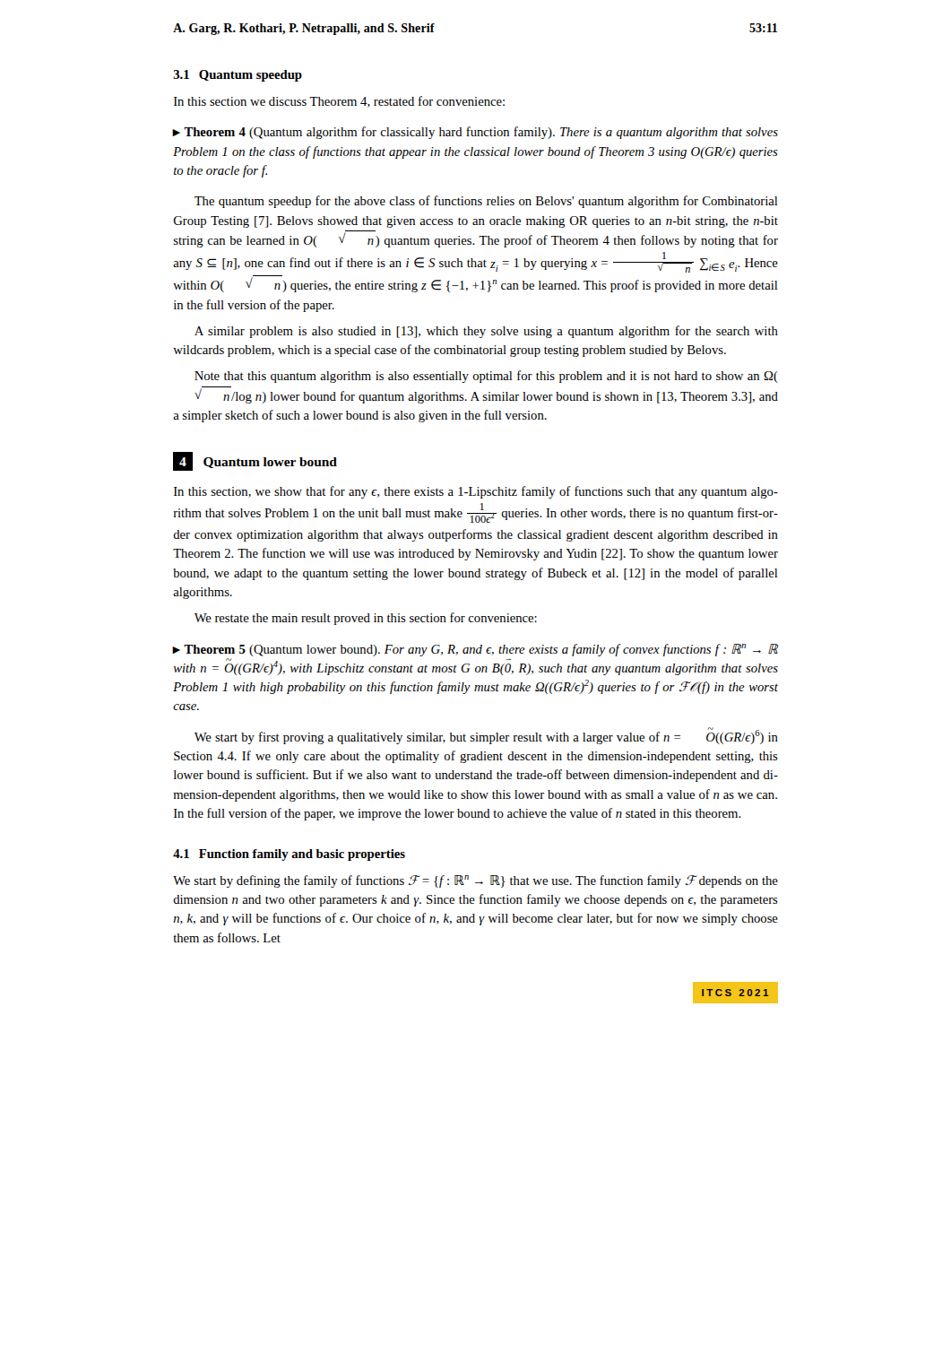A. Garg, R. Kothari, P. Netrapalli, and S. Sherif 53:11
3.1 Quantum speedup
In this section we discuss Theorem 4, restated for convenience:
▸ Theorem 4 (Quantum algorithm for classically hard function family). There is a quantum algorithm that solves Problem 1 on the class of functions that appear in the classical lower bound of Theorem 3 using O(GR/ϵ) queries to the oracle for f.
The quantum speedup for the above class of functions relies on Belovs' quantum algorithm for Combinatorial Group Testing [7]. Belovs showed that given access to an oracle making OR queries to an n-bit string, the n-bit string can be learned in O(n) quantum queries. The proof of Theorem 4 then follows by noting that for any S ⊆ [n], one can find out if there is an i ∈ S such that zi = 1 by querying x = 1 n ∑i∈S ei. Hence within O(n) queries, the entire string z ∈ {−1, +1}n can be learned. This proof is provided in more detail in the full version of the paper.
A similar problem is also studied in [13], which they solve using a quantum algorithm for the search with wildcards problem, which is a special case of the combinatorial group testing problem studied by Belovs.
Note that this quantum algorithm is also essentially optimal for this problem and it is not hard to show an Ω(n/log n) lower bound for quantum algorithms. A similar lower bound is shown in [13, Theorem 3.3], and a simpler sketch of such a lower bound is also given in the full version.
4 Quantum lower bound
In this section, we show that for any ϵ, there exists a 1-Lipschitz family of functions such that any quantum algorithm that solves Problem 1 on the unit ball must make 1100ϵ2 queries. In other words, there is no quantum first-order convex optimization algorithm that always outperforms the classical gradient descent algorithm described in Theorem 2. The function we will use was introduced by Nemirovsky and Yudin [22]. To show the quantum lower bound, we adapt to the quantum setting the lower bound strategy of Bubeck et al. [12] in the model of parallel algorithms.
We restate the main result proved in this section for convenience:
▸ Theorem 5 (Quantum lower bound). For any G, R, and ϵ, there exists a family of convex functions f : ℝn → ℝ with n = O((GR/ϵ)4), with Lipschitz constant at most G on B(0, R), such that any quantum algorithm that solves Problem 1 with high probability on this function family must make Ω((GR/ϵ)2) queries to f or ℱ𝒪(f) in the worst case.
We start by first proving a qualitatively similar, but simpler result with a larger value of n = O((GR/ϵ)6) in Section 4.4. If we only care about the optimality of gradient descent in the dimension-independent setting, this lower bound is sufficient. But if we also want to understand the trade-off between dimension-independent and dimension-dependent algorithms, then we would like to show this lower bound with as small a value of n as we can. In the full version of the paper, we improve the lower bound to achieve the value of n stated in this theorem.
4.1 Function family and basic properties
We start by defining the family of functions ℱ = {f : ℝn → ℝ} that we use. The function family ℱ depends on the dimension n and two other parameters k and γ. Since the function family we choose depends on ϵ, the parameters n, k, and γ will be functions of ϵ. Our choice of n, k, and γ will become clear later, but for now we simply choose them as follows. Let
ITCS 2021